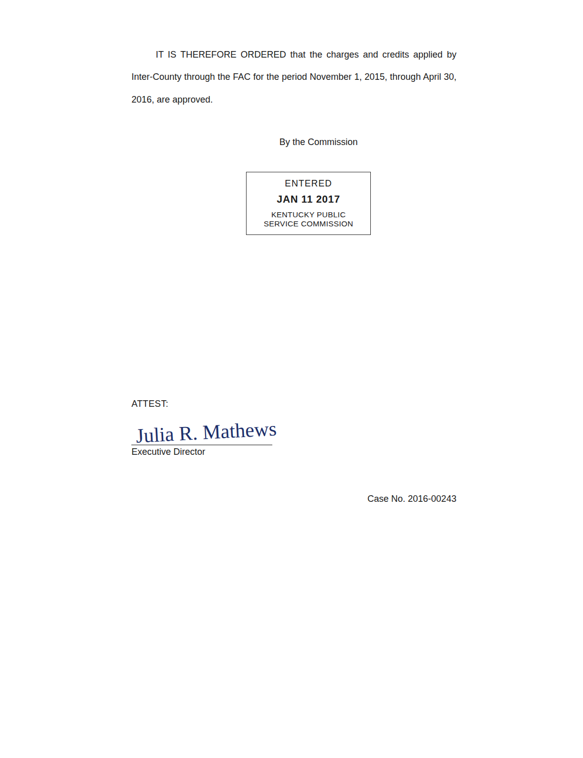IT IS THEREFORE ORDERED that the charges and credits applied by Inter-County through the FAC for the period November 1, 2015, through April 30, 2016, are approved.
By the Commission
ENTERED
JAN 11 2017
KENTUCKY PUBLIC
SERVICE COMMISSION
ATTEST:
Julia R. Mathews
Executive Director
Case No. 2016-00243